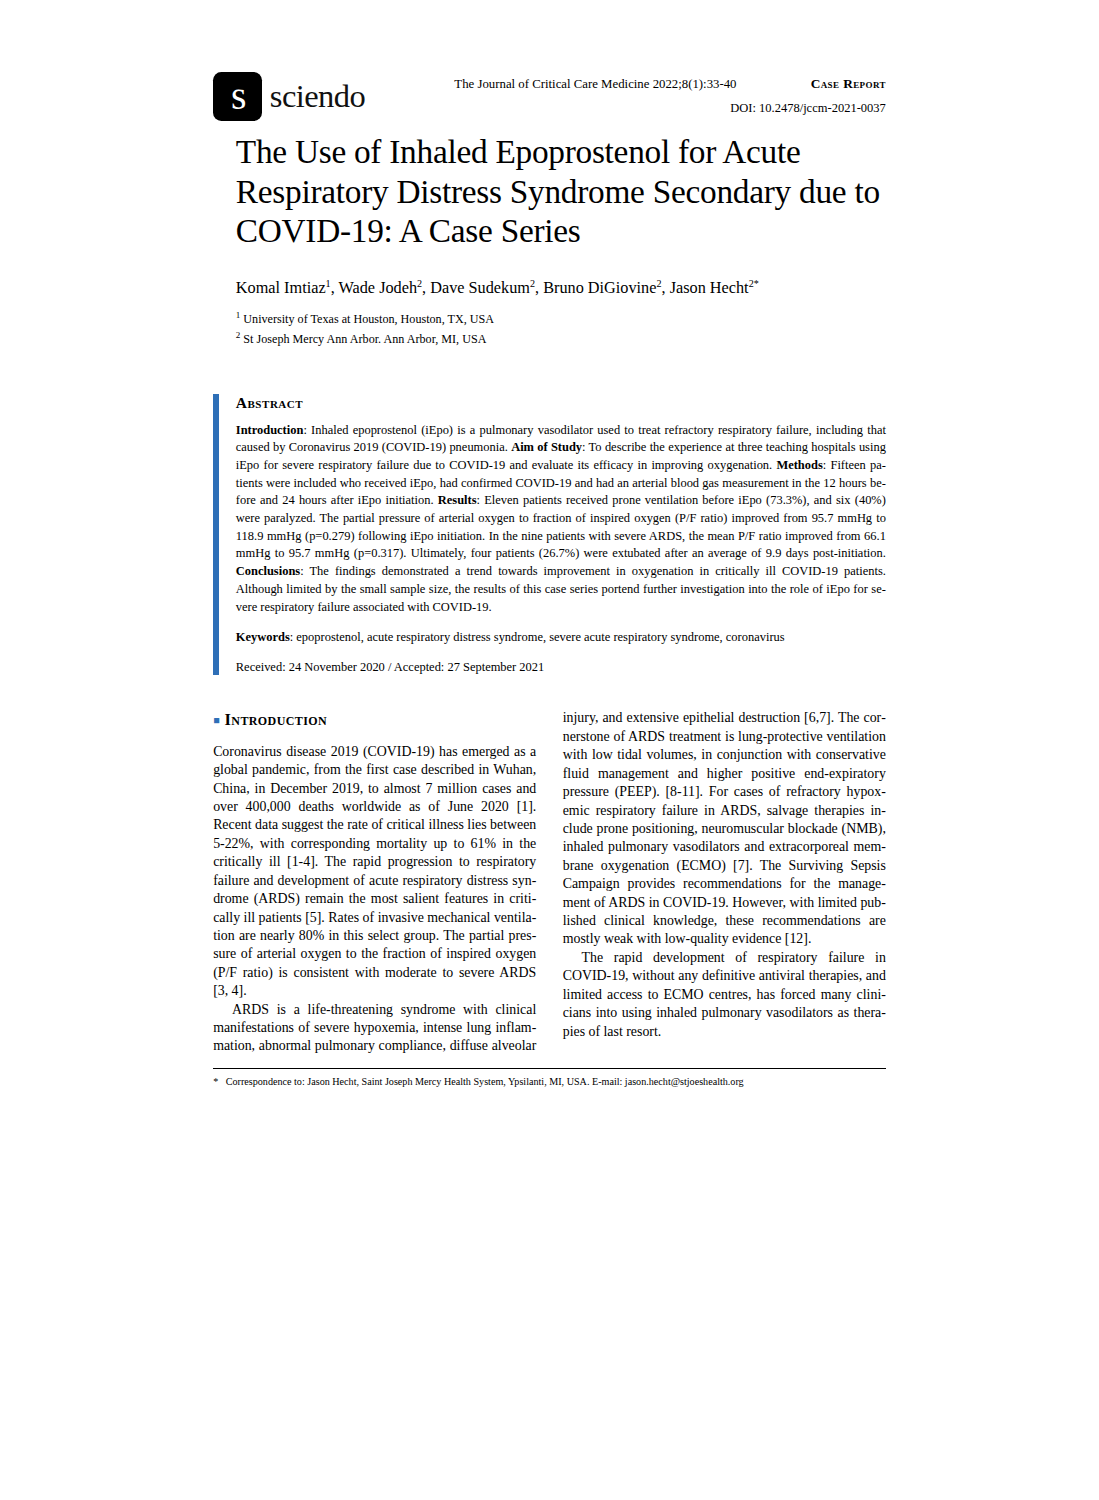s
sciendo
The Journal of Critical Care Medicine 2022;8(1):33-40 Case Report
DOI: 10.2478/jccm-2021-0037
The Use of Inhaled Epoprostenol for Acute Respiratory Distress Syndrome Secondary due to COVID-19: A Case Series
Komal Imtiaz1, Wade Jodeh2, Dave Sudekum2, Bruno DiGiovine2, Jason Hecht2*
1 University of Texas at Houston, Houston, TX, USA
2 St Joseph Mercy Ann Arbor. Ann Arbor, MI, USA
Abstract
Introduction: Inhaled epoprostenol (iEpo) is a pulmonary vasodilator used to treat refractory respiratory failure, including that caused by Coronavirus 2019 (COVID-19) pneumonia. Aim of Study: To describe the experience at three teaching hospitals using iEpo for severe respiratory failure due to COVID-19 and evaluate its efficacy in improving oxygenation. Methods: Fifteen patients were included who received iEpo, had confirmed COVID-19 and had an arterial blood gas measurement in the 12 hours before and 24 hours after iEpo initiation. Results: Eleven patients received prone ventilation before iEpo (73.3%), and six (40%) were paralyzed. The partial pressure of arterial oxygen to fraction of inspired oxygen (P/F ratio) improved from 95.7 mmHg to 118.9 mmHg (p=0.279) following iEpo initiation. In the nine patients with severe ARDS, the mean P/F ratio improved from 66.1 mmHg to 95.7 mmHg (p=0.317). Ultimately, four patients (26.7%) were extubated after an average of 9.9 days post-initiation. Conclusions: The findings demonstrated a trend towards improvement in oxygenation in critically ill COVID-19 patients. Although limited by the small sample size, the results of this case series portend further investigation into the role of iEpo for severe respiratory failure associated with COVID-19.
Keywords: epoprostenol, acute respiratory distress syndrome, severe acute respiratory syndrome, coronavirus
Received: 24 November 2020 / Accepted: 27 September 2021
Introduction
Coronavirus disease 2019 (COVID-19) has emerged as a global pandemic, from the first case described in Wuhan, China, in December 2019, to almost 7 million cases and over 400,000 deaths worldwide as of June 2020 [1]. Recent data suggest the rate of critical illness lies between 5-22%, with corresponding mortality up to 61% in the critically ill [1-4]. The rapid progression to respiratory failure and development of acute respiratory distress syndrome (ARDS) remain the most salient features in critically ill patients [5]. Rates of invasive mechanical ventilation are nearly 80% in this select group. The partial pressure of arterial oxygen to the fraction of inspired oxygen (P/F ratio) is consistent with moderate to severe ARDS [3, 4].
ARDS is a life-threatening syndrome with clinical manifestations of severe hypoxemia, intense lung inflammation, abnormal pulmonary compliance, diffuse alveolar injury, and extensive epithelial destruction [6,7]. The cornerstone of ARDS treatment is lung-protective ventilation with low tidal volumes, in conjunction with conservative fluid management and higher positive end-expiratory pressure (PEEP). [8-11]. For cases of refractory hypoxemic respiratory failure in ARDS, salvage therapies include prone positioning, neuromuscular blockade (NMB), inhaled pulmonary vasodilators and extracorporeal membrane oxygenation (ECMO) [7]. The Surviving Sepsis Campaign provides recommendations for the management of ARDS in COVID-19. However, with limited published clinical knowledge, these recommendations are mostly weak with low-quality evidence [12].
The rapid development of respiratory failure in COVID-19, without any definitive antiviral therapies, and limited access to ECMO centres, has forced many clinicians into using inhaled pulmonary vasodilators as therapies of last resort.
*Correspondence to: Jason Hecht, Saint Joseph Mercy Health System, Ypsilanti, MI, USA. E-mail: jason.hecht@stjoeshealth.org